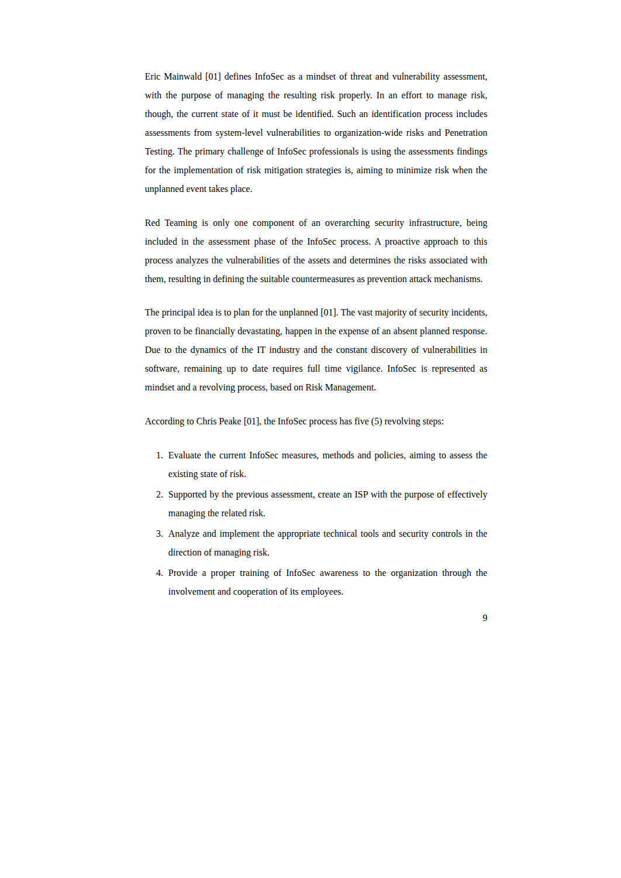Eric Mainwald [01] defines InfoSec as a mindset of threat and vulnerability assessment, with the purpose of managing the resulting risk properly. In an effort to manage risk, though, the current state of it must be identified. Such an identification process includes assessments from system-level vulnerabilities to organization-wide risks and Penetration Testing. The primary challenge of InfoSec professionals is using the assessments findings for the implementation of risk mitigation strategies is, aiming to minimize risk when the unplanned event takes place.
Red Teaming is only one component of an overarching security infrastructure, being included in the assessment phase of the InfoSec process. A proactive approach to this process analyzes the vulnerabilities of the assets and determines the risks associated with them, resulting in defining the suitable countermeasures as prevention attack mechanisms.
The principal idea is to plan for the unplanned [01]. The vast majority of security incidents, proven to be financially devastating, happen in the expense of an absent planned response. Due to the dynamics of the IT industry and the constant discovery of vulnerabilities in software, remaining up to date requires full time vigilance. InfoSec is represented as mindset and a revolving process, based on Risk Management.
According to Chris Peake [01], the InfoSec process has five (5) revolving steps:
Evaluate the current InfoSec measures, methods and policies, aiming to assess the existing state of risk.
Supported by the previous assessment, create an ISP with the purpose of effectively managing the related risk.
Analyze and implement the appropriate technical tools and security controls in the direction of managing risk.
Provide a proper training of InfoSec awareness to the organization through the involvement and cooperation of its employees.
9